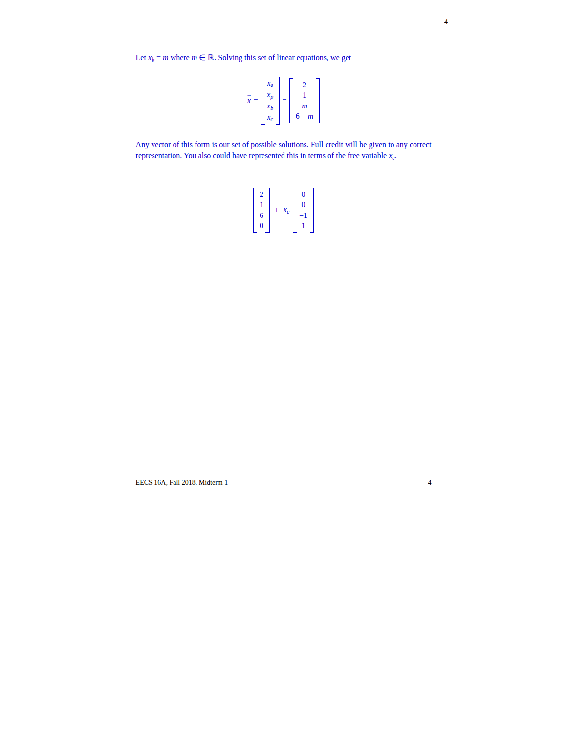4
Let xb = m where m ∈ ℝ. Solving this set of linear equations, we get
x = xe xp xb xc = 2 1 m 6 − m
Any vector of this form is our set of possible solutions. Full credit will be given to any correct representation. You also could have represented this in terms of the free variable xc.
2 1 6 0 + xc 0 0 −1 1
EECS 16A, Fall 2018, Midterm 1 4